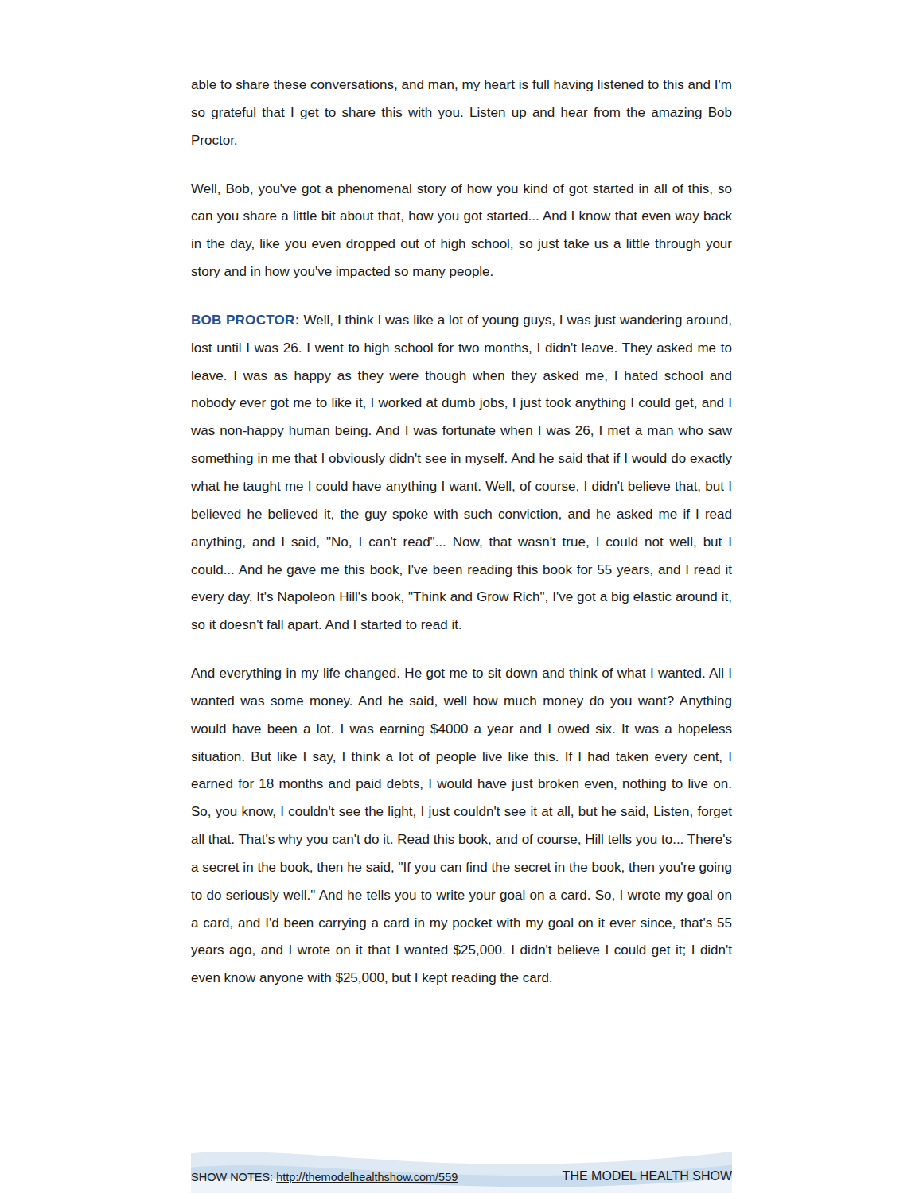able to share these conversations, and man, my heart is full having listened to this and I'm so grateful that I get to share this with you. Listen up and hear from the amazing Bob Proctor.
Well, Bob, you've got a phenomenal story of how you kind of got started in all of this, so can you share a little bit about that, how you got started... And I know that even way back in the day, like you even dropped out of high school, so just take us a little through your story and in how you've impacted so many people.
BOB PROCTOR: Well, I think I was like a lot of young guys, I was just wandering around, lost until I was 26. I went to high school for two months, I didn't leave. They asked me to leave. I was as happy as they were though when they asked me, I hated school and nobody ever got me to like it, I worked at dumb jobs, I just took anything I could get, and I was non-happy human being. And I was fortunate when I was 26, I met a man who saw something in me that I obviously didn't see in myself. And he said that if I would do exactly what he taught me I could have anything I want. Well, of course, I didn't believe that, but I believed he believed it, the guy spoke with such conviction, and he asked me if I read anything, and I said, "No, I can't read"... Now, that wasn't true, I could not well, but I could... And he gave me this book, I've been reading this book for 55 years, and I read it every day. It's Napoleon Hill's book, "Think and Grow Rich", I've got a big elastic around it, so it doesn't fall apart. And I started to read it.
And everything in my life changed. He got me to sit down and think of what I wanted. All I wanted was some money. And he said, well how much money do you want? Anything would have been a lot. I was earning $4000 a year and I owed six. It was a hopeless situation. But like I say, I think a lot of people live like this. If I had taken every cent, I earned for 18 months and paid debts, I would have just broken even, nothing to live on. So, you know, I couldn't see the light, I just couldn't see it at all, but he said, Listen, forget all that. That's why you can't do it. Read this book, and of course, Hill tells you to... There's a secret in the book, then he said, "If you can find the secret in the book, then you're going to do seriously well." And he tells you to write your goal on a card. So, I wrote my goal on a card, and I'd been carrying a card in my pocket with my goal on it ever since, that's 55 years ago, and I wrote on it that I wanted $25,000. I didn't believe I could get it; I didn't even know anyone with $25,000, but I kept reading the card.
SHOW NOTES: http://themodelhealthshow.com/559
THE MODEL HEALTH SHOW